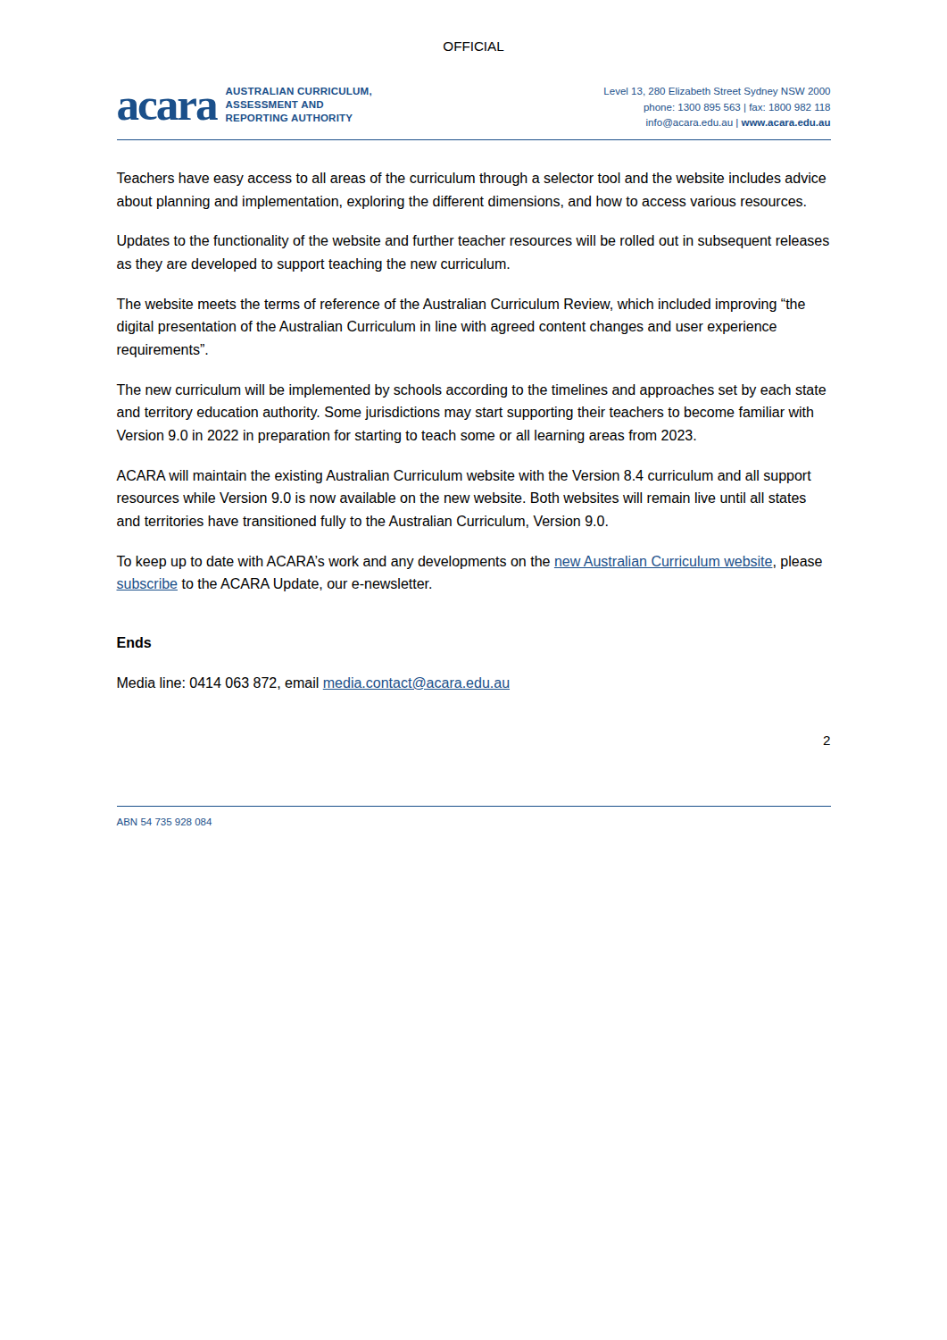OFFICIAL
acara Australian Curriculum,
Assessment and
Reporting Authority
Level 13, 280 Elizabeth Street Sydney NSW 2000
phone: 1300 895 563 | fax: 1800 982 118
info@acara.edu.au | www.acara.edu.au
Teachers have easy access to all areas of the curriculum through a selector tool and the website includes advice about planning and implementation, exploring the different dimensions, and how to access various resources.
Updates to the functionality of the website and further teacher resources will be rolled out in subsequent releases as they are developed to support teaching the new curriculum.
The website meets the terms of reference of the Australian Curriculum Review, which included improving “the digital presentation of the Australian Curriculum in line with agreed content changes and user experience requirements”.
The new curriculum will be implemented by schools according to the timelines and approaches set by each state and territory education authority. Some jurisdictions may start supporting their teachers to become familiar with Version 9.0 in 2022 in preparation for starting to teach some or all learning areas from 2023.
ACARA will maintain the existing Australian Curriculum website with the Version 8.4 curriculum and all support resources while Version 9.0 is now available on the new website. Both websites will remain live until all states and territories have transitioned fully to the Australian Curriculum, Version 9.0.
To keep up to date with ACARA’s work and any developments on the new Australian Curriculum website, please subscribe to the ACARA Update, our e-newsletter.
Ends
Media line: 0414 063 872, email media.contact@acara.edu.au
2
ABN 54 735 928 084